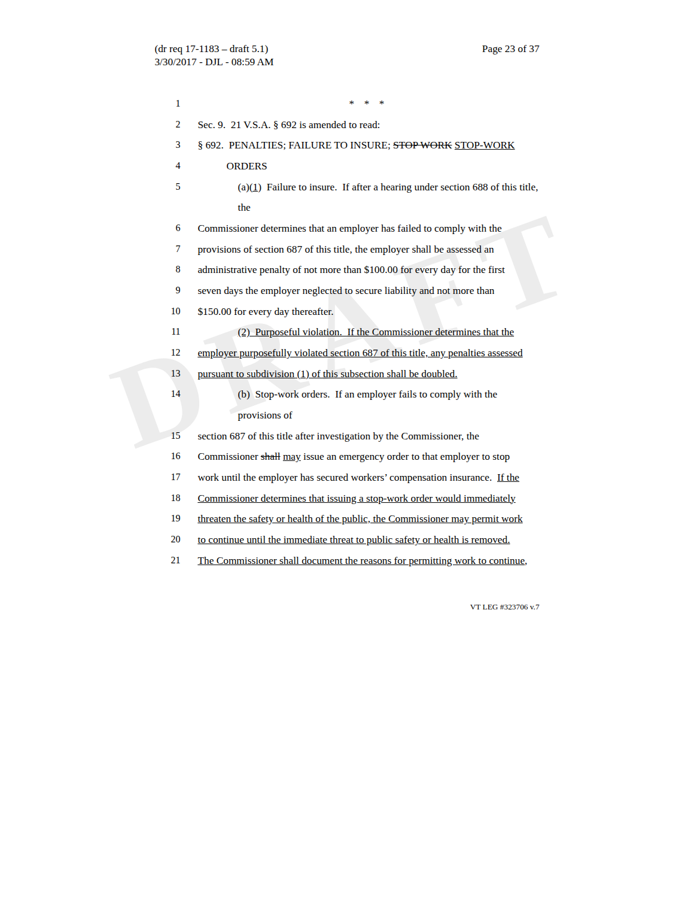DRAFT
(dr req 17-1183 – draft 5.1)
Page 23 of 37
3/30/2017 - DJL - 08:59 AM
* * *
Sec. 9. 21 V.S.A. § 692 is amended to read:
§ 692. PENALTIES; FAILURE TO INSURE; STOP WORK STOP-WORK
ORDERS
(a)(1) Failure to insure. If after a hearing under section 688 of this title, the
Commissioner determines that an employer has failed to comply with the
provisions of section 687 of this title, the employer shall be assessed an
administrative penalty of not more than $100.00 for every day for the first
seven days the employer neglected to secure liability and not more than
$150.00 for every day thereafter.
(2) Purposeful violation. If the Commissioner determines that the
employer purposefully violated section 687 of this title, any penalties assessed
pursuant to subdivision (1) of this subsection shall be doubled.
(b) Stop-work orders. If an employer fails to comply with the provisions of
section 687 of this title after investigation by the Commissioner, the
Commissioner shall may issue an emergency order to that employer to stop
work until the employer has secured workers’ compensation insurance. If the
Commissioner determines that issuing a stop-work order would immediately
threaten the safety or health of the public, the Commissioner may permit work
to continue until the immediate threat to public safety or health is removed.
The Commissioner shall document the reasons for permitting work to continue,
VT LEG #323706 v.7